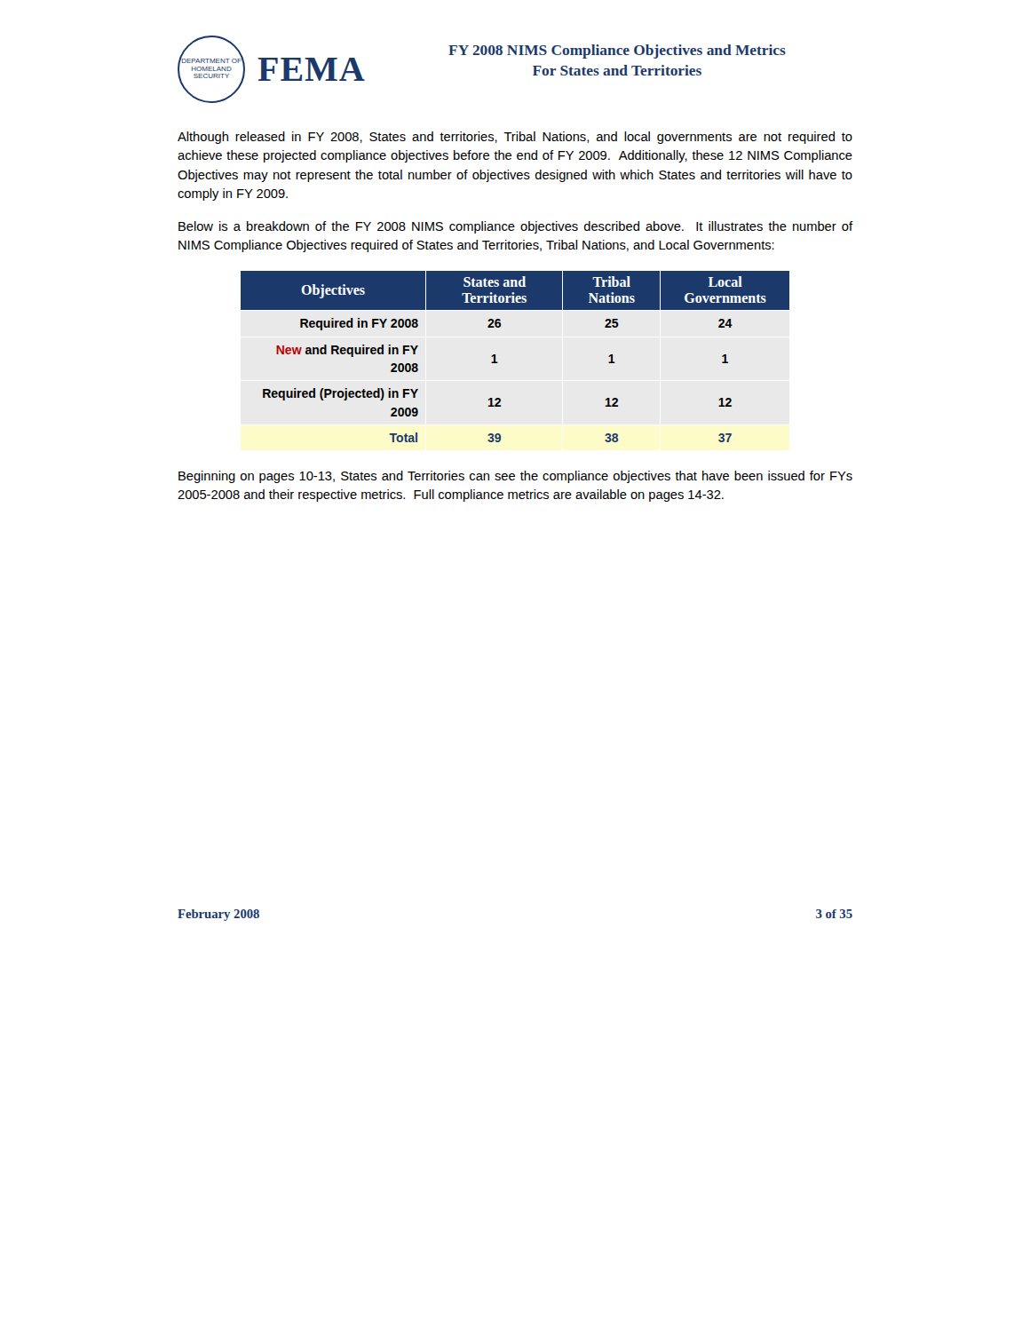DEPARTMENT OF
HOMELAND
SECURITY
FEMA
FY 2008 NIMS Compliance Objectives and Metrics
For States and Territories
Although released in FY 2008, States and territories, Tribal Nations, and local governments are not required to achieve these projected compliance objectives before the end of FY 2009. Additionally, these 12 NIMS Compliance Objectives may not represent the total number of objectives designed with which States and territories will have to comply in FY 2009.
Below is a breakdown of the FY 2008 NIMS compliance objectives described above. It illustrates the number of NIMS Compliance Objectives required of States and Territories, Tribal Nations, and Local Governments:
| Objectives | States and Territories | Tribal Nations | Local Governments |
| --- | --- | --- | --- |
| Required in FY 2008 | 26 | 25 | 24 |
| New and Required in FY 2008 | 1 | 1 | 1 |
| Required (Projected) in FY 2009 | 12 | 12 | 12 |
| Total | 39 | 38 | 37 |
Beginning on pages 10-13, States and Territories can see the compliance objectives that have been issued for FYs 2005-2008 and their respective metrics. Full compliance metrics are available on pages 14-32.
February 2008
3 of 35